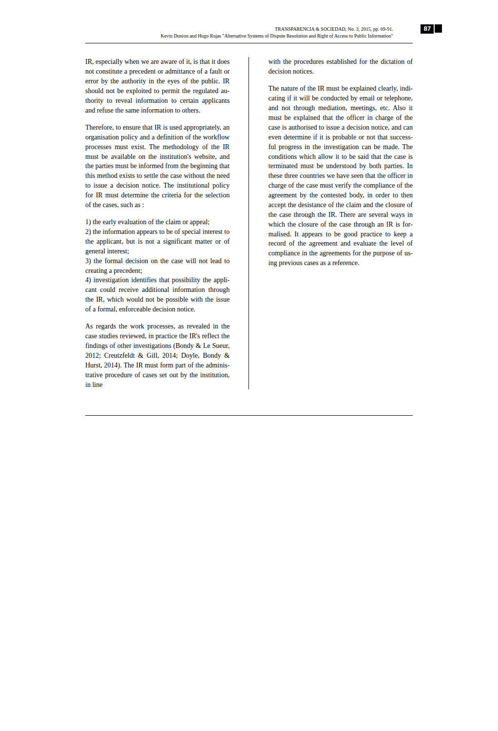87
TRANSPARENCIA & SOCIEDAD, No. 3, 2015, pp. 69-91. Kevin Dunion and Hugo Rojas "Alternative Systems of Dispute Resolution and Right of Access to Public Information"
IR, especially when we are aware of it, is that it does not constitute a precedent or admittance of a fault or error by the authority in the eyes of the public. IR should not be exploited to permit the regulated authority to reveal information to certain applicants and refuse the same information to others.
Therefore, to ensure that IR is used appropriately, an organisation policy and a definition of the workflow processes must exist. The methodology of the IR must be available on the institution's website, and the parties must be informed from the beginning that this method exists to settle the case without the need to issue a decision notice. The institutional policy for IR must determine the criteria for the selection of the cases, such as :
1) the early evaluation of the claim or appeal;
2) the information appears to be of special interest to the applicant, but is not a significant matter or of general interest;
3) the formal decision on the case will not lead to creating a precedent;
4) investigation identifies that possibility the applicant could receive additional information through the IR, which would not be possible with the issue of a formal, enforceable decision notice.
As regards the work processes, as revealed in the case studies reviewed, in practice the IR's reflect the findings of other investigations (Bondy & Le Sueur, 2012; Creutzfeldt & Gill, 2014; Doyle, Bondy & Hurst, 2014). The IR must form part of the administrative procedure of cases set out by the institution, in line
with the procedures established for the dictation of decision notices.
The nature of the IR must be explained clearly, indicating if it will be conducted by email or telephone, and not through mediation, meetings, etc. Also it must be explained that the officer in charge of the case is authorised to issue a decision notice, and can even determine if it is probable or not that successful progress in the investigation can be made. The conditions which allow it to be said that the case is terminated must be understood by both parties. In these three countries we have seen that the officer in charge of the case must verify the compliance of the agreement by the contested body, in order to then accept the desistance of the claim and the closure of the case through the IR. There are several ways in which the closure of the case through an IR is formalised. It appears to be good practice to keep a record of the agreement and evaluate the level of compliance in the agreements for the purpose of using previous cases as a reference.